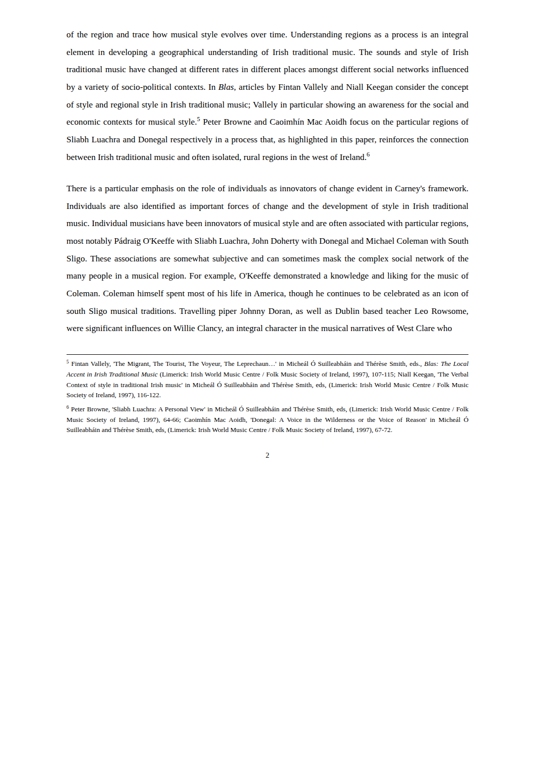of the region and trace how musical style evolves over time. Understanding regions as a process is an integral element in developing a geographical understanding of Irish traditional music. The sounds and style of Irish traditional music have changed at different rates in different places amongst different social networks influenced by a variety of socio-political contexts. In Blas, articles by Fintan Vallely and Niall Keegan consider the concept of style and regional style in Irish traditional music; Vallely in particular showing an awareness for the social and economic contexts for musical style.5 Peter Browne and Caoimhín Mac Aoidh focus on the particular regions of Sliabh Luachra and Donegal respectively in a process that, as highlighted in this paper, reinforces the connection between Irish traditional music and often isolated, rural regions in the west of Ireland.6
There is a particular emphasis on the role of individuals as innovators of change evident in Carney's framework. Individuals are also identified as important forces of change and the development of style in Irish traditional music. Individual musicians have been innovators of musical style and are often associated with particular regions, most notably Pádraig O'Keeffe with Sliabh Luachra, John Doherty with Donegal and Michael Coleman with South Sligo. These associations are somewhat subjective and can sometimes mask the complex social network of the many people in a musical region. For example, O'Keeffe demonstrated a knowledge and liking for the music of Coleman. Coleman himself spent most of his life in America, though he continues to be celebrated as an icon of south Sligo musical traditions. Travelling piper Johnny Doran, as well as Dublin based teacher Leo Rowsome, were significant influences on Willie Clancy, an integral character in the musical narratives of West Clare who
5 Fintan Vallely, 'The Migrant, The Tourist, The Voyeur, The Leprechaun…' in Micheál Ó Suilleabháin and Thérèse Smith, eds., Blas: The Local Accent in Irish Traditional Music (Limerick: Irish World Music Centre / Folk Music Society of Ireland, 1997), 107-115; Niall Keegan, 'The Verbal Context of style in traditional Irish music' in Micheál Ó Suilleabháin and Thérèse Smith, eds, (Limerick: Irish World Music Centre / Folk Music Society of Ireland, 1997), 116-122.
6 Peter Browne, 'Sliabh Luachra: A Personal View' in Micheál Ó Suilleabháin and Thérèse Smith, eds, (Limerick: Irish World Music Centre / Folk Music Society of Ireland, 1997), 64-66; Caoimhín Mac Aoidh, 'Donegal: A Voice in the Wilderness or the Voice of Reason' in Micheál Ó Suilleabháin and Thérèse Smith, eds, (Limerick: Irish World Music Centre / Folk Music Society of Ireland, 1997), 67-72.
2